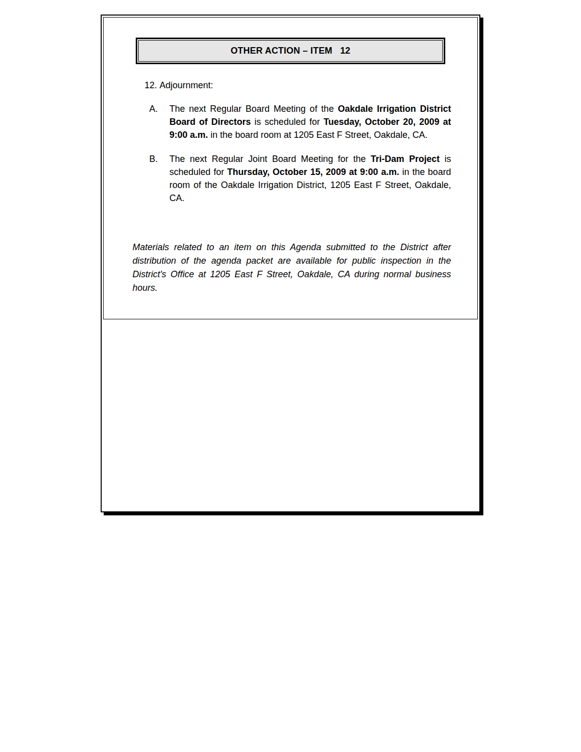OTHER ACTION – ITEM 12
12. Adjournment:
A. The next Regular Board Meeting of the Oakdale Irrigation District Board of Directors is scheduled for Tuesday, October 20, 2009 at 9:00 a.m. in the board room at 1205 East F Street, Oakdale, CA.
B. The next Regular Joint Board Meeting for the Tri-Dam Project is scheduled for Thursday, October 15, 2009 at 9:00 a.m. in the board room of the Oakdale Irrigation District, 1205 East F Street, Oakdale, CA.
Materials related to an item on this Agenda submitted to the District after distribution of the agenda packet are available for public inspection in the District's Office at 1205 East F Street, Oakdale, CA during normal business hours.